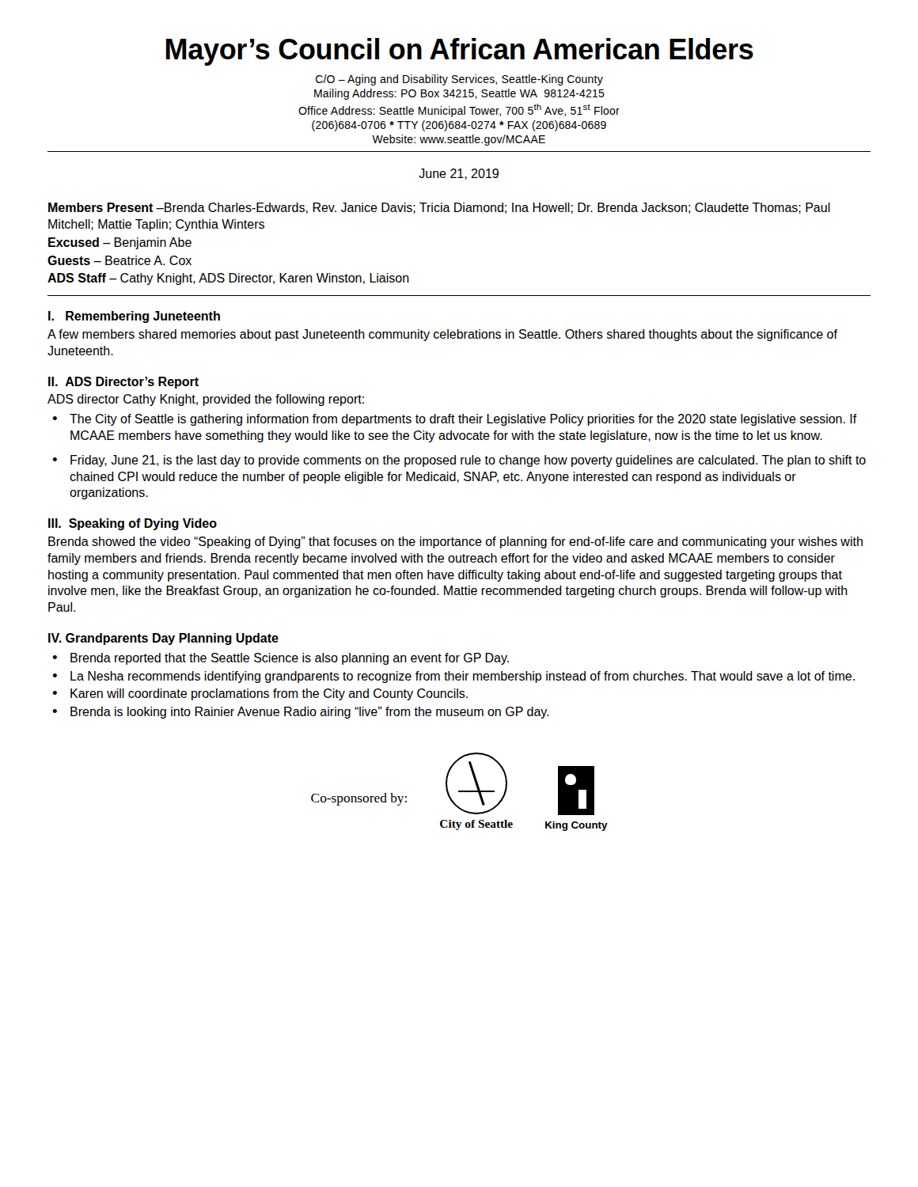Mayor’s Council on African American Elders
C/O – Aging and Disability Services, Seattle-King County
Mailing Address: PO Box 34215, Seattle WA 98124-4215
Office Address: Seattle Municipal Tower, 700 5th Ave, 51st Floor
(206)684-0706 * TTY (206)684-0274 * FAX (206)684-0689
Website: www.seattle.gov/MCAAE
June 21, 2019
Members Present –Brenda Charles-Edwards, Rev. Janice Davis; Tricia Diamond; Ina Howell; Dr. Brenda Jackson; Claudette Thomas; Paul Mitchell; Mattie Taplin; Cynthia Winters
Excused – Benjamin Abe
Guests – Beatrice A. Cox
ADS Staff – Cathy Knight, ADS Director, Karen Winston, Liaison
I. Remembering Juneteenth
A few members shared memories about past Juneteenth community celebrations in Seattle. Others shared thoughts about the significance of Juneteenth.
II. ADS Director’s Report
ADS director Cathy Knight, provided the following report:
The City of Seattle is gathering information from departments to draft their Legislative Policy priorities for the 2020 state legislative session. If MCAAE members have something they would like to see the City advocate for with the state legislature, now is the time to let us know.
Friday, June 21, is the last day to provide comments on the proposed rule to change how poverty guidelines are calculated. The plan to shift to chained CPI would reduce the number of people eligible for Medicaid, SNAP, etc. Anyone interested can respond as individuals or organizations.
III. Speaking of Dying Video
Brenda showed the video “Speaking of Dying” that focuses on the importance of planning for end-of-life care and communicating your wishes with family members and friends. Brenda recently became involved with the outreach effort for the video and asked MCAAE members to consider hosting a community presentation. Paul commented that men often have difficulty taking about end-of-life and suggested targeting groups that involve men, like the Breakfast Group, an organization he co-founded. Mattie recommended targeting church groups. Brenda will follow-up with Paul.
IV. Grandparents Day Planning Update
Brenda reported that the Seattle Science is also planning an event for GP Day.
La Nesha recommends identifying grandparents to recognize from their membership instead of from churches. That would save a lot of time.
Karen will coordinate proclamations from the City and County Councils.
Brenda is looking into Rainier Avenue Radio airing “live” from the museum on GP day.
Co-sponsored by:
City of Seattle
King County